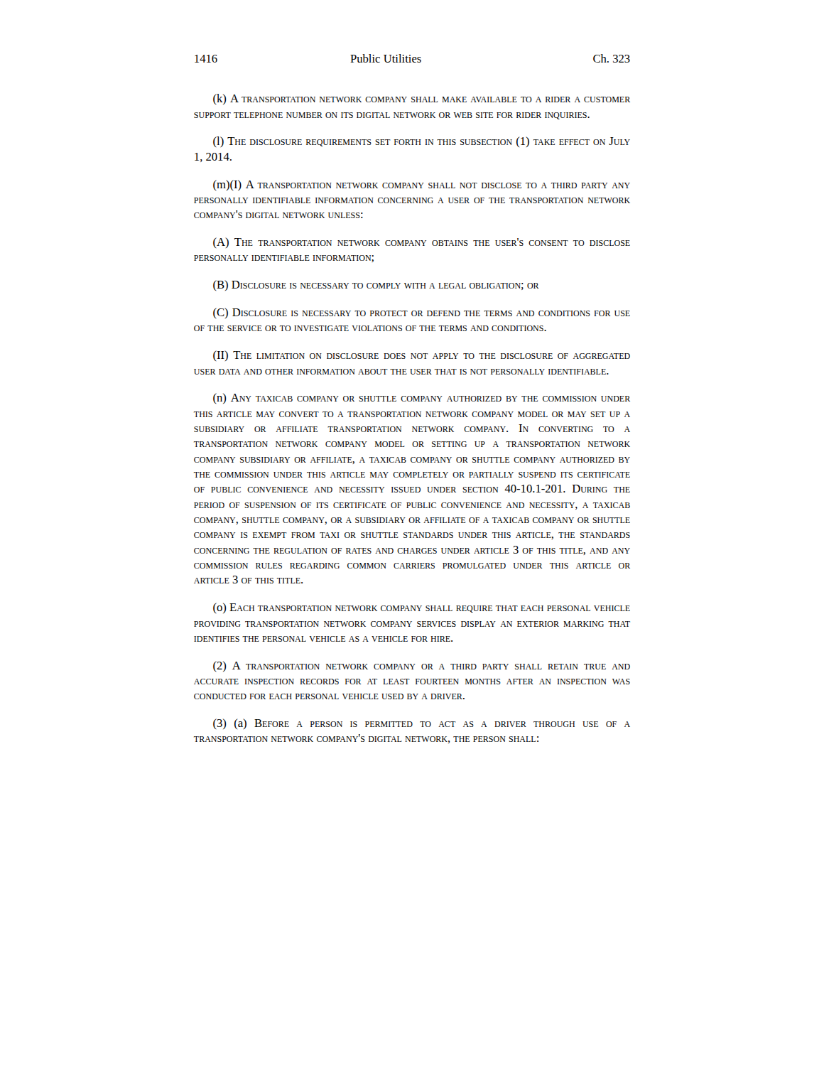1416
Public Utilities
Ch. 323
(k) A transportation network company shall make available to a rider a customer support telephone number on its digital network or web site for rider inquiries.
(l) The disclosure requirements set forth in this subsection (1) take effect on July 1, 2014.
(m)(I) A transportation network company shall not disclose to a third party any personally identifiable information concerning a user of the transportation network company's digital network unless:
(A) The transportation network company obtains the user's consent to disclose personally identifiable information;
(B) Disclosure is necessary to comply with a legal obligation; or
(C) Disclosure is necessary to protect or defend the terms and conditions for use of the service or to investigate violations of the terms and conditions.
(II) The limitation on disclosure does not apply to the disclosure of aggregated user data and other information about the user that is not personally identifiable.
(n) Any taxicab company or shuttle company authorized by the commission under this article may convert to a transportation network company model or may set up a subsidiary or affiliate transportation network company. In converting to a transportation network company model or setting up a transportation network company subsidiary or affiliate, a taxicab company or shuttle company authorized by the commission under this article may completely or partially suspend its certificate of public convenience and necessity issued under section 40-10.1-201. During the period of suspension of its certificate of public convenience and necessity, a taxicab company, shuttle company, or a subsidiary or affiliate of a taxicab company or shuttle company is exempt from taxi or shuttle standards under this article, the standards concerning the regulation of rates and charges under article 3 of this title, and any commission rules regarding common carriers promulgated under this article or article 3 of this title.
(o) Each transportation network company shall require that each personal vehicle providing transportation network company services display an exterior marking that identifies the personal vehicle as a vehicle for hire.
(2) A transportation network company or a third party shall retain true and accurate inspection records for at least fourteen months after an inspection was conducted for each personal vehicle used by a driver.
(3) (a) Before a person is permitted to act as a driver through use of a transportation network company's digital network, the person shall: